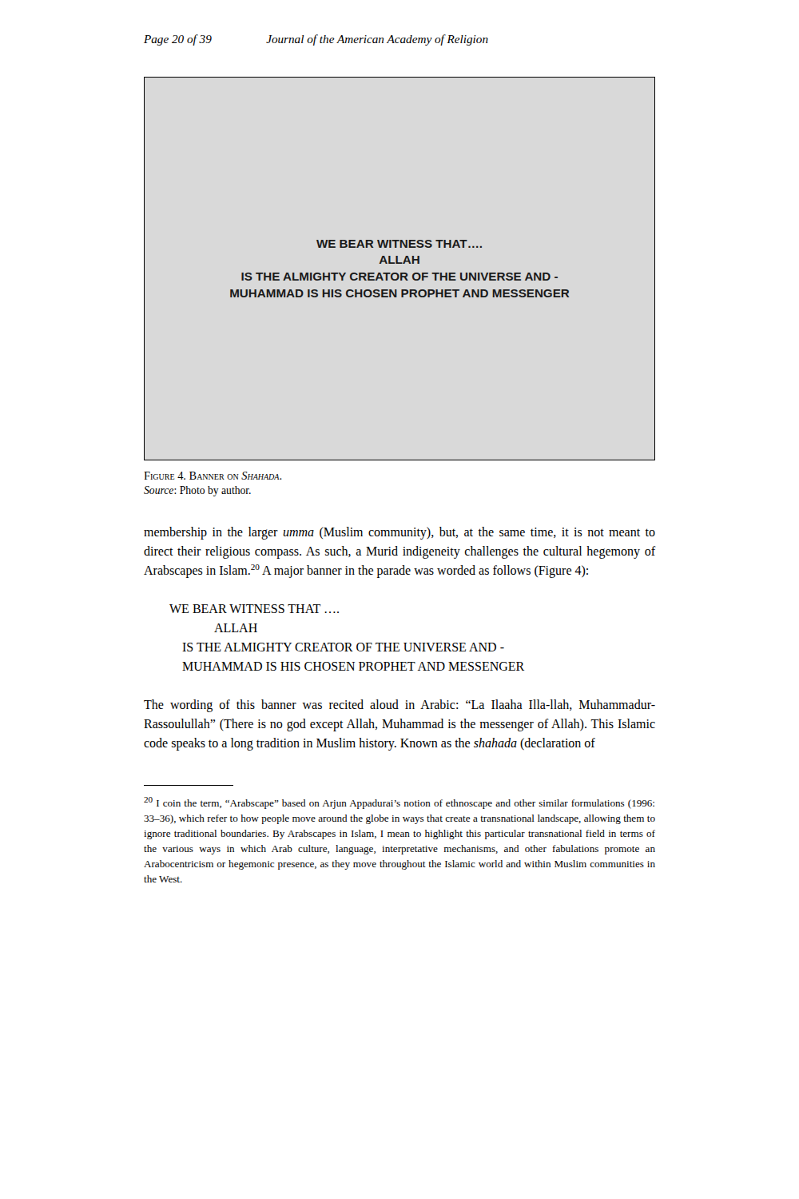Page 20 of 39 Journal of the American Academy of Religion
We bear witness that….
Allah
is the Almighty Creator of the Universe and -
Muhammad is His chosen Prophet and Messenger
Figure 4. Banner on Shahada. Source: Photo by author.
membership in the larger umma (Muslim community), but, at the same time, it is not meant to direct their religious compass. As such, a Murid indigeneity challenges the cultural hegemony of Arabscapes in Islam.20 A major banner in the parade was worded as follows (Figure 4):
WE BEAR WITNESS THAT …. ALLAH IS THE ALMIGHTY CREATOR OF THE UNIVERSE AND - MUHAMMAD IS HIS CHOSEN PROPHET AND MESSENGER
The wording of this banner was recited aloud in Arabic: “La Ilaaha Illa-llah, Muhammadur-Rassoulullah” (There is no god except Allah, Muhammad is the messenger of Allah). This Islamic code speaks to a long tradition in Muslim history. Known as the shahada (declaration of
20 I coin the term, “Arabscape” based on Arjun Appadurai’s notion of ethnoscape and other similar formulations (1996: 33–36), which refer to how people move around the globe in ways that create a transnational landscape, allowing them to ignore traditional boundaries. By Arabscapes in Islam, I mean to highlight this particular transnational field in terms of the various ways in which Arab culture, language, interpretative mechanisms, and other fabulations promote an Arabocentricism or hegemonic presence, as they move throughout the Islamic world and within Muslim communities in the West.